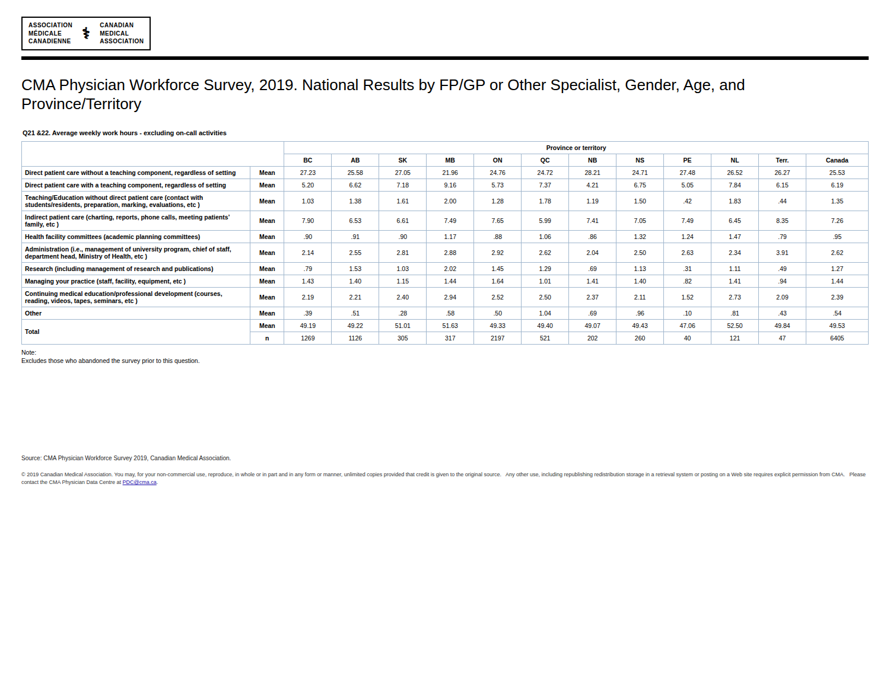Association
Médicale
Canadienne
⚕
Canadian
Medical
Association
CMA Physician Workforce Survey, 2019. National Results by FP/GP or Other Specialist, Gender, Age, and Province/Territory
Q21 &22. Average weekly work hours - excluding on-call activities
| | Province or territory |
| --- | --- |
| BC | AB | SK | MB | ON | QC | NB | NS | PE | NL | Terr. | Canada |
| Direct patient care without a teaching component, regardless of setting | Mean | 27.23 | 25.58 | 27.05 | 21.96 | 24.76 | 24.72 | 28.21 | 24.71 | 27.48 | 26.52 | 26.27 | 25.53 |
| Direct patient care with a teaching component, regardless of setting | Mean | 5.20 | 6.62 | 7.18 | 9.16 | 5.73 | 7.37 | 4.21 | 6.75 | 5.05 | 7.84 | 6.15 | 6.19 |
| Teaching/Education without direct patient care (contact with students/residents, preparation, marking, evaluations, etc ) | Mean | 1.03 | 1.38 | 1.61 | 2.00 | 1.28 | 1.78 | 1.19 | 1.50 | .42 | 1.83 | .44 | 1.35 |
| Indirect patient care (charting, reports, phone calls, meeting patients’ family, etc ) | Mean | 7.90 | 6.53 | 6.61 | 7.49 | 7.65 | 5.99 | 7.41 | 7.05 | 7.49 | 6.45 | 8.35 | 7.26 |
| Health facility committees (academic planning committees) | Mean | .90 | .91 | .90 | 1.17 | .88 | 1.06 | .86 | 1.32 | 1.24 | 1.47 | .79 | .95 |
| Administration (i.e., management of university program, chief of staff, department head, Ministry of Health, etc ) | Mean | 2.14 | 2.55 | 2.81 | 2.88 | 2.92 | 2.62 | 2.04 | 2.50 | 2.63 | 2.34 | 3.91 | 2.62 |
| Research (including management of research and publications) | Mean | .79 | 1.53 | 1.03 | 2.02 | 1.45 | 1.29 | .69 | 1.13 | .31 | 1.11 | .49 | 1.27 |
| Managing your practice (staff, facility, equipment, etc ) | Mean | 1.43 | 1.40 | 1.15 | 1.44 | 1.64 | 1.01 | 1.41 | 1.40 | .82 | 1.41 | .94 | 1.44 |
| Continuing medical education/professional development (courses, reading, videos, tapes, seminars, etc ) | Mean | 2.19 | 2.21 | 2.40 | 2.94 | 2.52 | 2.50 | 2.37 | 2.11 | 1.52 | 2.73 | 2.09 | 2.39 |
| Other | Mean | .39 | .51 | .28 | .58 | .50 | 1.04 | .69 | .96 | .10 | .81 | .43 | .54 |
| Total | Mean | 49.19 | 49.22 | 51.01 | 51.63 | 49.33 | 49.40 | 49.07 | 49.43 | 47.06 | 52.50 | 49.84 | 49.53 |
| n | 1269 | 1126 | 305 | 317 | 2197 | 521 | 202 | 260 | 40 | 121 | 47 | 6405 |
Note:
Excludes those who abandoned the survey prior to this question.
Source: CMA Physician Workforce Survey 2019, Canadian Medical Association.
© 2019 Canadian Medical Association. You may, for your non-commercial use, reproduce, in whole or in part and in any form or manner, unlimited copies provided that credit is given to the original source. Any other use, including republishing redistribution storage in a retrieval system or posting on a Web site requires explicit permission from CMA. Please contact the CMA Physician Data Centre at PDC@cma.ca.